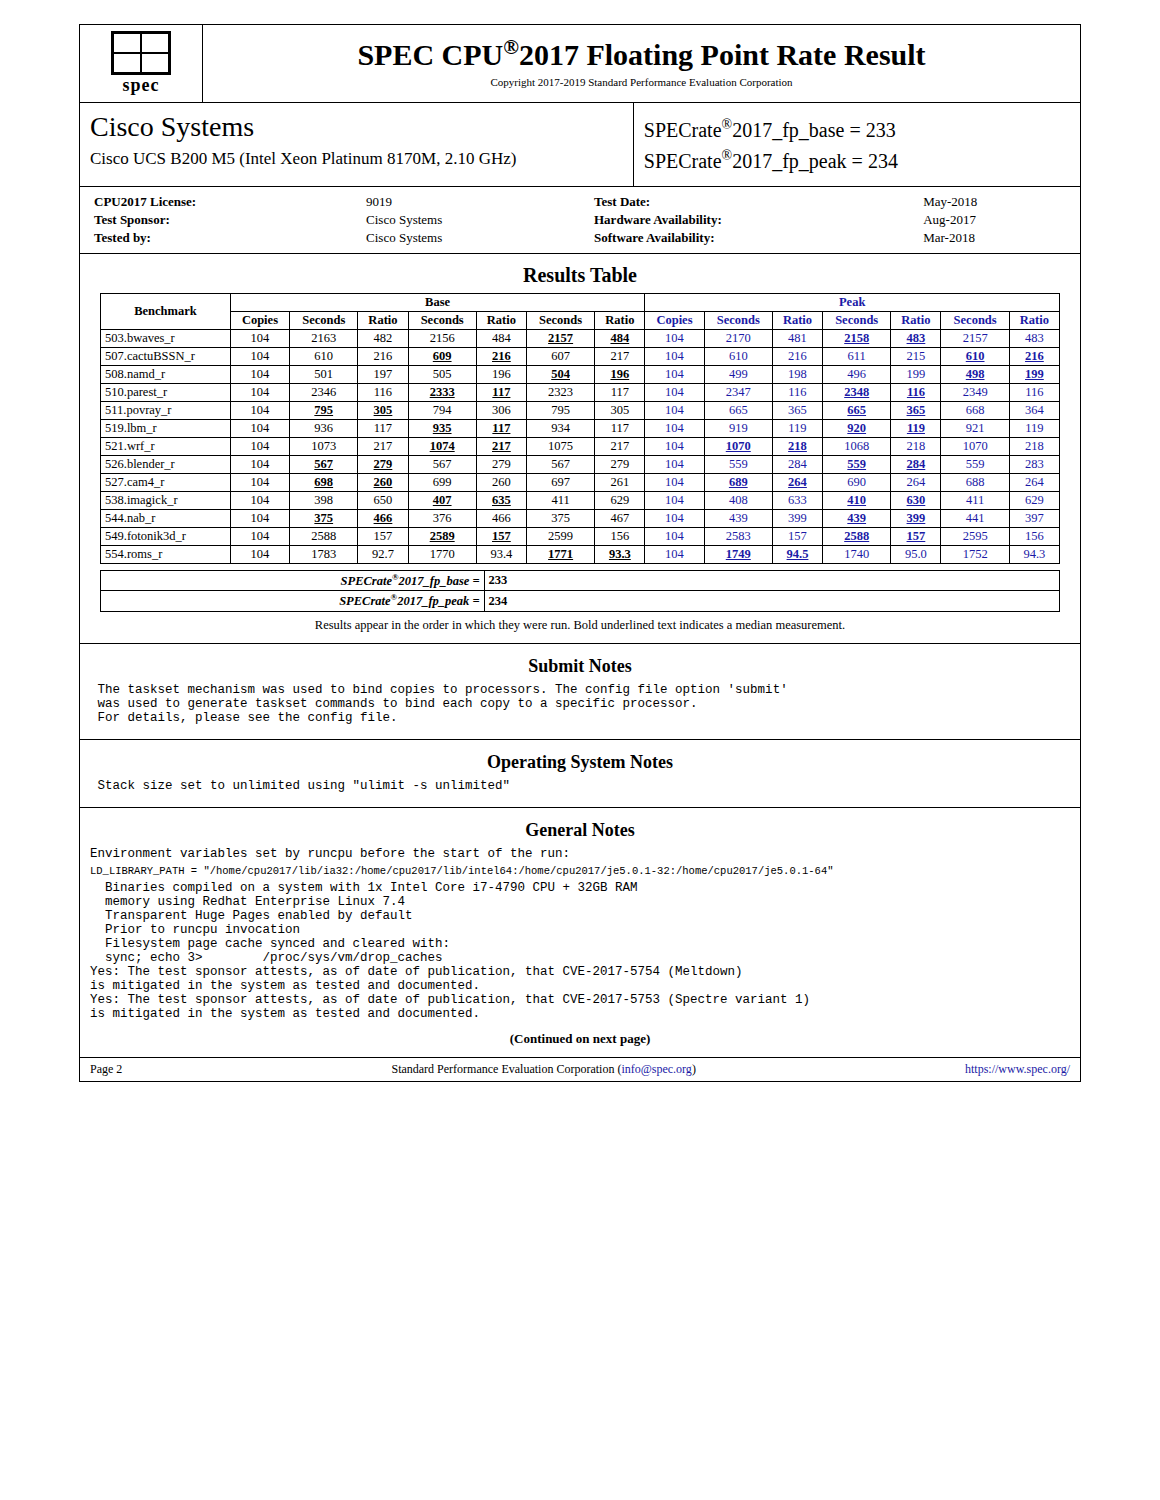spec
SPEC CPU®2017 Floating Point Rate Result
Copyright 2017-2019 Standard Performance Evaluation Corporation
Cisco Systems
Cisco UCS B200 M5 (Intel Xeon Platinum 8170M, 2.10 GHz)
SPECrate®2017_fp_base = 233
SPECrate®2017_fp_peak = 234
| CPU2017 License: | 9019 |
| Test Sponsor: | Cisco Systems |
| Tested by: | Cisco Systems |
| Test Date: | May-2018 |
| Hardware Availability: | Aug-2017 |
| Software Availability: | Mar-2018 |
Results Table
| Benchmark | Base | Peak |
| --- | --- | --- |
| Copies | Seconds | Ratio | Seconds | Ratio | Seconds | Ratio | Copies | Seconds | Ratio | Seconds | Ratio | Seconds | Ratio |
| 503.bwaves_r | 104 | 2163 | 482 | 2156 | 484 | 2157 | 484 | 104 | 2170 | 481 | 2158 | 483 | 2157 | 483 |
| 507.cactuBSSN_r | 104 | 610 | 216 | 609 | 216 | 607 | 217 | 104 | 610 | 216 | 611 | 215 | 610 | 216 |
| 508.namd_r | 104 | 501 | 197 | 505 | 196 | 504 | 196 | 104 | 499 | 198 | 496 | 199 | 498 | 199 |
| 510.parest_r | 104 | 2346 | 116 | 2333 | 117 | 2323 | 117 | 104 | 2347 | 116 | 2348 | 116 | 2349 | 116 |
| 511.povray_r | 104 | 795 | 305 | 794 | 306 | 795 | 305 | 104 | 665 | 365 | 665 | 365 | 668 | 364 |
| 519.lbm_r | 104 | 936 | 117 | 935 | 117 | 934 | 117 | 104 | 919 | 119 | 920 | 119 | 921 | 119 |
| 521.wrf_r | 104 | 1073 | 217 | 1074 | 217 | 1075 | 217 | 104 | 1070 | 218 | 1068 | 218 | 1070 | 218 |
| 526.blender_r | 104 | 567 | 279 | 567 | 279 | 567 | 279 | 104 | 559 | 284 | 559 | 284 | 559 | 283 |
| 527.cam4_r | 104 | 698 | 260 | 699 | 260 | 697 | 261 | 104 | 689 | 264 | 690 | 264 | 688 | 264 |
| 538.imagick_r | 104 | 398 | 650 | 407 | 635 | 411 | 629 | 104 | 408 | 633 | 410 | 630 | 411 | 629 |
| 544.nab_r | 104 | 375 | 466 | 376 | 466 | 375 | 467 | 104 | 439 | 399 | 439 | 399 | 441 | 397 |
| 549.fotonik3d_r | 104 | 2588 | 157 | 2589 | 157 | 2599 | 156 | 104 | 2583 | 157 | 2588 | 157 | 2595 | 156 |
| 554.roms_r | 104 | 1783 | 92.7 | 1770 | 93.4 | 1771 | 93.3 | 104 | 1749 | 94.5 | 1740 | 95.0 | 1752 | 94.3 |
| SPECrate ® 2017_fp_base = | 233 |
| SPECrate ® 2017_fp_peak = | 234 |
Results appear in the order in which they were run. Bold underlined text indicates a median measurement.
Submit Notes
 The taskset mechanism was used to bind copies to processors. The config file option 'submit'
 was used to generate taskset commands to bind each copy to a specific processor.
 For details, please see the config file.
Operating System Notes
 Stack size set to unlimited using "ulimit -s unlimited"
General Notes
Environment variables set by runcpu before the start of the run:
LD_LIBRARY_PATH = "/home/cpu2017/lib/ia32:/home/cpu2017/lib/intel64:/home/cpu2017/je5.0.1-32:/home/cpu2017/je5.0.1-64"
  Binaries compiled on a system with 1x Intel Core i7-4790 CPU + 32GB RAM
  memory using Redhat Enterprise Linux 7.4
  Transparent Huge Pages enabled by default
  Prior to runcpu invocation
  Filesystem page cache synced and cleared with:
  sync; echo 3>        /proc/sys/vm/drop_caches
Yes: The test sponsor attests, as of date of publication, that CVE-2017-5754 (Meltdown)
is mitigated in the system as tested and documented.
Yes: The test sponsor attests, as of date of publication, that CVE-2017-5753 (Spectre variant 1)
is mitigated in the system as tested and documented.
(Continued on next page)
Page 2
Standard Performance Evaluation Corporation (info@spec.org)
https://www.spec.org/